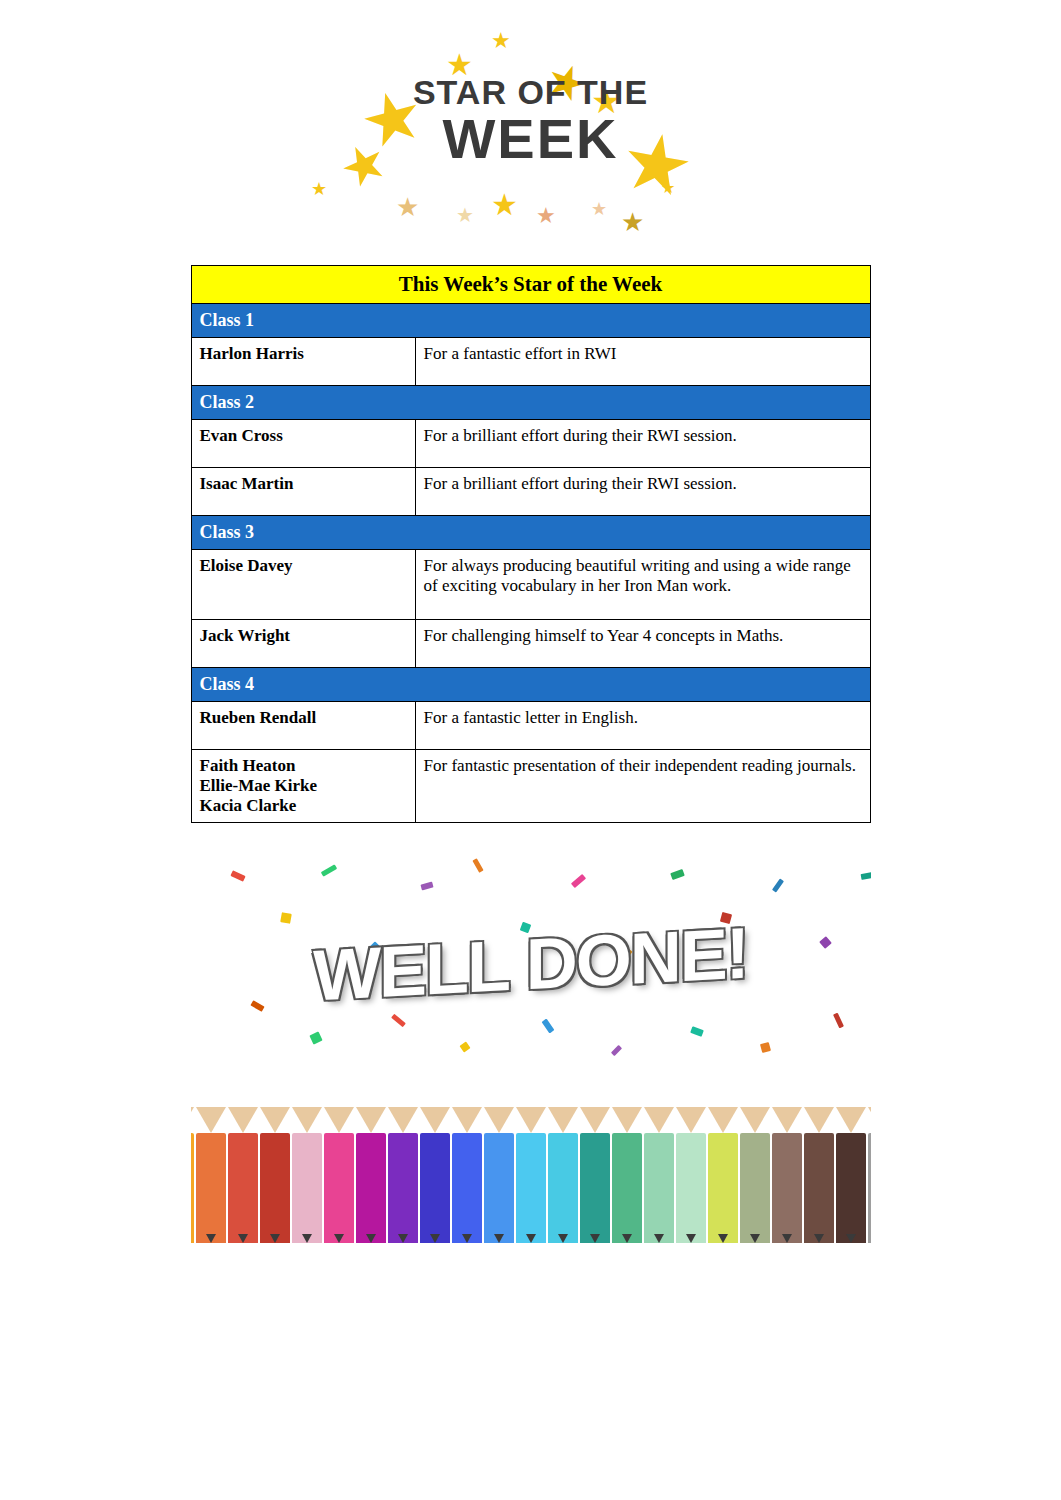★ ★ ★ ★ ★ ★ ★ ★ ★ ★ ★ ★ ★ ★ ★
STAR OF THE
WEEK
| This Week’s Star of the Week |
| Class 1 |
| Harlon Harris | For a fantastic effort in RWI |
| Class 2 |
| Evan Cross | For a brilliant effort during their RWI session. |
| Isaac Martin | For a brilliant effort during their RWI session. |
| Class 3 |
| Eloise Davey | For always producing beautiful writing and using a wide range of exciting vocabulary in her Iron Man work. |
| Jack Wright | For challenging himself to Year 4 concepts in Maths. |
| Class 4 |
| Rueben Rendall | For a fantastic letter in English. |
| Faith Heaton Ellie-Mae Kirke Kacia Clarke | For fantastic presentation of their independent reading journals. |
WELL DONE!